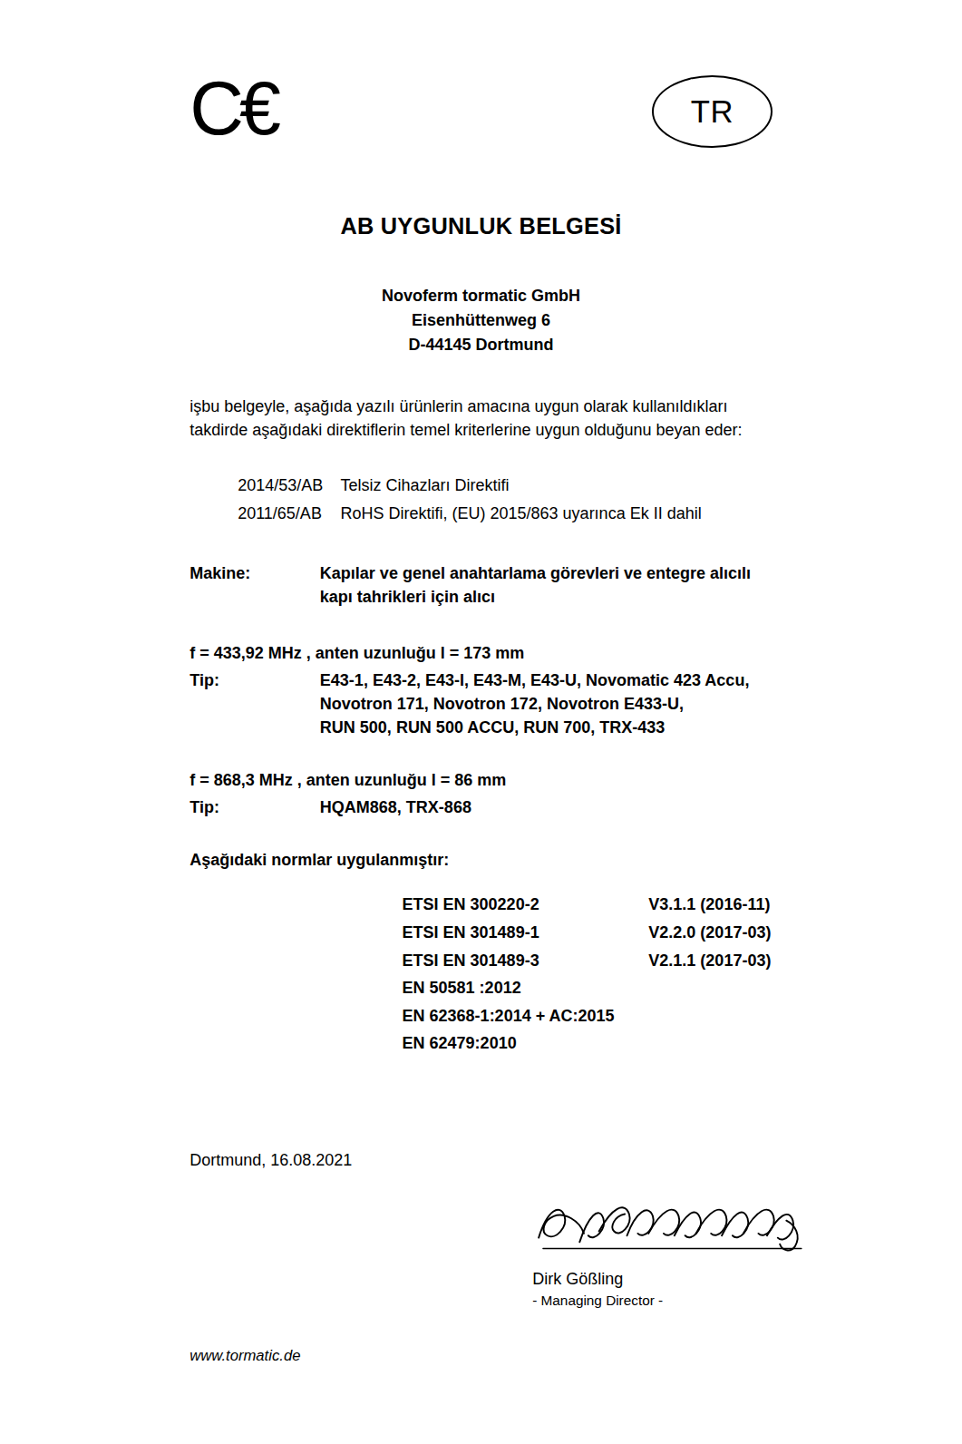C€
TR
AB UYGUNLUK BELGESİ
Novoferm tormatic GmbH
Eisenhüttenweg 6
D-44145 Dortmund
işbu belgeyle, aşağıda yazılı ürünlerin amacına uygun olarak kullanıldıkları takdirde aşağıdaki direktiflerin temel kriterlerine uygun olduğunu beyan eder:
| 2014/53/AB | Telsiz Cihazları Direktifi |
| 2011/65/AB | RoHS Direktifi, (EU) 2015/863 uyarınca Ek II dahil |
| Makine: | Kapılar ve genel anahtarlama görevleri ve entegre alıcılı kapı tahrikleri için alıcı |
f = 433,92 MHz , anten uzunluğu l = 173 mm
| Tip: | E43-1, E43-2, E43-I, E43-M, E43-U, Novomatic 423 Accu, Novotron 171, Novotron 172, Novotron E433-U, RUN 500, RUN 500 ACCU, RUN 700, TRX-433 |
f = 868,3 MHz , anten uzunluğu l = 86 mm
| Tip: | HQAM868, TRX-868 |
Aşağıdaki normlar uygulanmıştır:
| ETSI EN 300220-2 | V3.1.1 (2016-11) |
| ETSI EN 301489-1 | V2.2.0 (2017-03) |
| ETSI EN 301489-3 | V2.1.1 (2017-03) |
| EN 50581 :2012 | |
| EN 62368-1:2014 + AC:2015 | |
| EN 62479:2010 | |
Dortmund, 16.08.2021
Dirk Gößling
- Managing Director -
www.tormatic.de